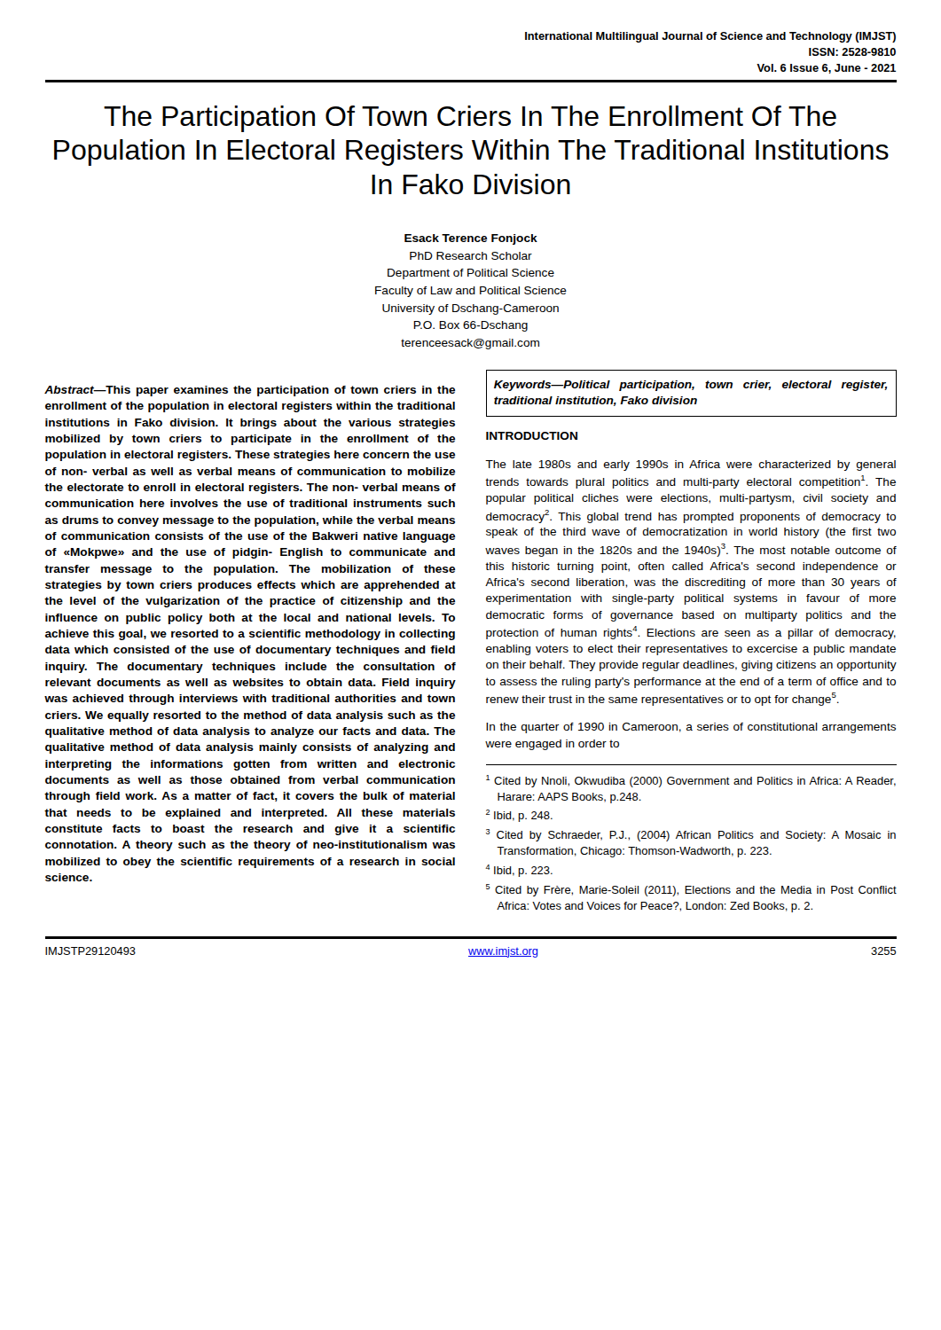International Multilingual Journal of Science and Technology (IMJST)
ISSN: 2528-9810
Vol. 6 Issue 6, June - 2021
The Participation Of Town Criers In The Enrollment Of The Population In Electoral Registers Within The Traditional Institutions In Fako Division
Esack Terence Fonjock
PhD Research Scholar
Department of Political Science
Faculty of Law and Political Science
University of Dschang-Cameroon
P.O. Box 66-Dschang
terenceesack@gmail.com
Abstract—This paper examines the participation of town criers in the enrollment of the population in electoral registers within the traditional institutions in Fako division. It brings about the various strategies mobilized by town criers to participate in the enrollment of the population in electoral registers. These strategies here concern the use of non- verbal as well as verbal means of communication to mobilize the electorate to enroll in electoral registers. The non- verbal means of communication here involves the use of traditional instruments such as drums to convey message to the population, while the verbal means of communication consists of the use of the Bakweri native language of «Mokpwe» and the use of pidgin- English to communicate and transfer message to the population. The mobilization of these strategies by town criers produces effects which are apprehended at the level of the vulgarization of the practice of citizenship and the influence on public policy both at the local and national levels. To achieve this goal, we resorted to a scientific methodology in collecting data which consisted of the use of documentary techniques and field inquiry. The documentary techniques include the consultation of relevant documents as well as websites to obtain data. Field inquiry was achieved through interviews with traditional authorities and town criers. We equally resorted to the method of data analysis such as the qualitative method of data analysis to analyze our facts and data. The qualitative method of data analysis mainly consists of analyzing and interpreting the informations gotten from written and electronic documents as well as those obtained from verbal communication through field work. As a matter of fact, it covers the bulk of material that needs to be explained and interpreted. All these materials constitute facts to boast the research and give it a scientific connotation. A theory such as the theory of neo-institutionalism was mobilized to obey the scientific requirements of a research in social science.
Keywords—Political participation, town crier, electoral register, traditional institution, Fako division
INTRODUCTION
The late 1980s and early 1990s in Africa were characterized by general trends towards plural politics and multi-party electoral competition1. The popular political cliches were elections, multi-partysm, civil society and democracy2. This global trend has prompted proponents of democracy to speak of the third wave of democratization in world history (the first two waves began in the 1820s and the 1940s)3. The most notable outcome of this historic turning point, often called Africa's second independence or Africa's second liberation, was the discrediting of more than 30 years of experimentation with single-party political systems in favour of more democratic forms of governance based on multiparty politics and the protection of human rights4. Elections are seen as a pillar of democracy, enabling voters to elect their representatives to excercise a public mandate on their behalf. They provide regular deadlines, giving citizens an opportunity to assess the ruling party's performance at the end of a term of office and to renew their trust in the same representatives or to opt for change5.
In the quarter of 1990 in Cameroon, a series of constitutional arrangements were engaged in order to
1 Cited by Nnoli, Okwudiba (2000) Government and Politics in Africa: A Reader, Harare: AAPS Books, p.248.
2 Ibid, p. 248.
3 Cited by Schraeder, P.J., (2004) African Politics and Society: A Mosaic in Transformation, Chicago: Thomson-Wadworth, p. 223.
4 Ibid, p. 223.
5 Cited by Frère, Marie-Soleil (2011), Elections and the Media in Post Conflict Africa: Votes and Voices for Peace?, London: Zed Books, p. 2.
IMJSTP29120493 www.imjst.org 3255